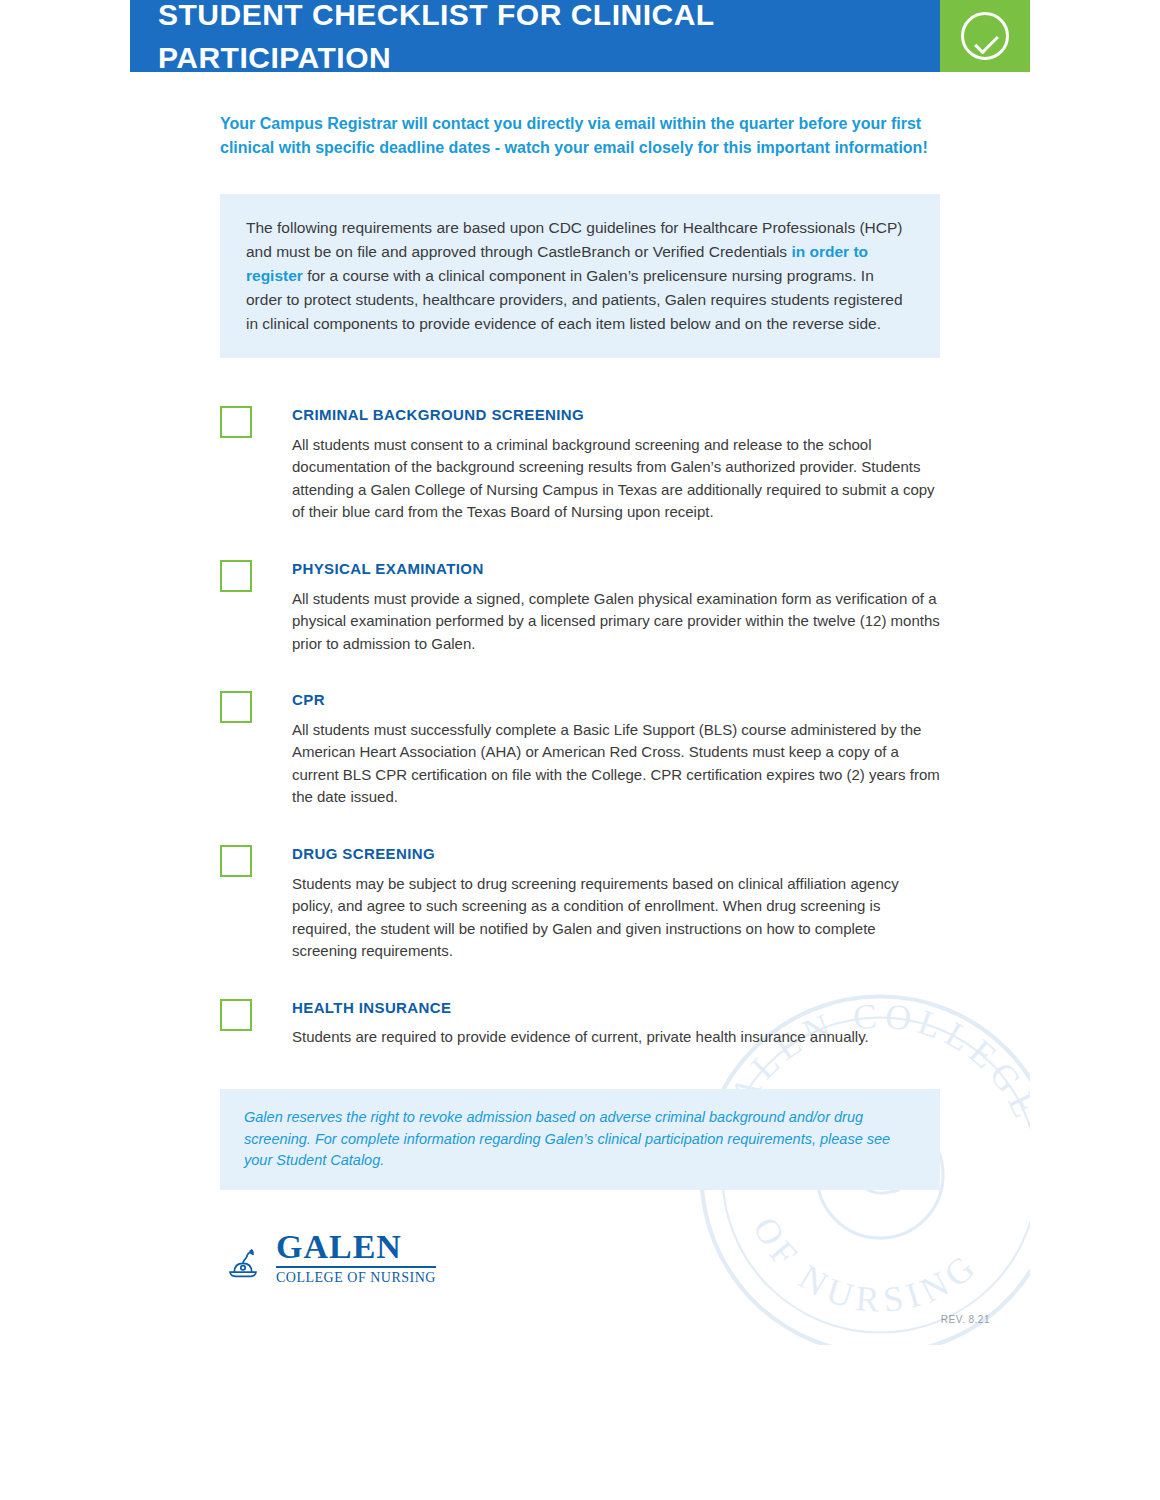Student Checklist for Clinical Participation
Your Campus Registrar will contact you directly via email within the quarter before your first clinical with specific deadline dates - watch your email closely for this important information!
The following requirements are based upon CDC guidelines for Healthcare Professionals (HCP) and must be on file and approved through CastleBranch or Verified Credentials in order to register for a course with a clinical component in Galen’s prelicensure nursing programs. In order to protect students, healthcare providers, and patients, Galen requires students registered in clinical components to provide evidence of each item listed below and on the reverse side.
Criminal Background Screening
All students must consent to a criminal background screening and release to the school documentation of the background screening results from Galen’s authorized provider. Students attending a Galen College of Nursing Campus in Texas are additionally required to submit a copy of their blue card from the Texas Board of Nursing upon receipt.
Physical Examination
All students must provide a signed, complete Galen physical examination form as verification of a physical examination performed by a licensed primary care provider within the twelve (12) months prior to admission to Galen.
CPR
All students must successfully complete a Basic Life Support (BLS) course administered by the American Heart Association (AHA) or American Red Cross. Students must keep a copy of a current BLS CPR certification on file with the College. CPR certification expires two (2) years from the date issued.
Drug Screening
Students may be subject to drug screening requirements based on clinical affiliation agency policy, and agree to such screening as a condition of enrollment. When drug screening is required, the student will be notified by Galen and given instructions on how to complete screening requirements.
Health Insurance
Students are required to provide evidence of current, private health insurance annually.
Galen reserves the right to revoke admission based on adverse criminal background and/or drug screening. For complete information regarding Galen’s clinical participation requirements, please see your Student Catalog.
GALEN
COLLEGE OF NURSING
GALEN COLLEGE OF NURSING G
REV. 8.21